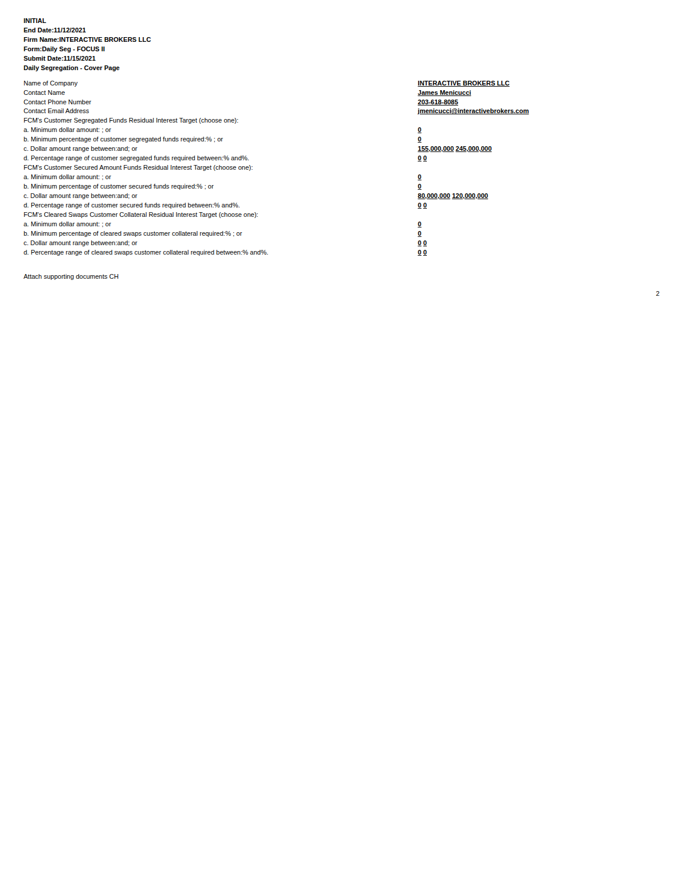INITIAL
End Date:11/12/2021
Firm Name:INTERACTIVE BROKERS LLC
Form:Daily Seg - FOCUS II
Submit Date:11/15/2021
Daily Segregation - Cover Page
| Name of Company | INTERACTIVE BROKERS LLC |
| Contact Name | James Menicucci |
| Contact Phone Number | 203-618-8085 |
| Contact Email Address | jmenicucci@interactivebrokers.com |
| FCM's Customer Segregated Funds Residual Interest Target (choose one): | |
| a. Minimum dollar amount: ; or | 0 |
| b. Minimum percentage of customer segregated funds required:% ; or | 0 |
| c. Dollar amount range between:and; or | 155,000,000 245,000,000 |
| d. Percentage range of customer segregated funds required between:% and%. | 0 0 |
| FCM's Customer Secured Amount Funds Residual Interest Target (choose one): | |
| a. Minimum dollar amount: ; or | 0 |
| b. Minimum percentage of customer secured funds required:% ; or | 0 |
| c. Dollar amount range between:and; or | 80,000,000 120,000,000 |
| d. Percentage range of customer secured funds required between:% and%. | 0 0 |
| FCM's Cleared Swaps Customer Collateral Residual Interest Target (choose one): | |
| a. Minimum dollar amount: ; or | 0 |
| b. Minimum percentage of cleared swaps customer collateral required:% ; or | 0 |
| c. Dollar amount range between:and; or | 0 0 |
| d. Percentage range of cleared swaps customer collateral required between:% and%. | 0 0 |
Attach supporting documents CH
2